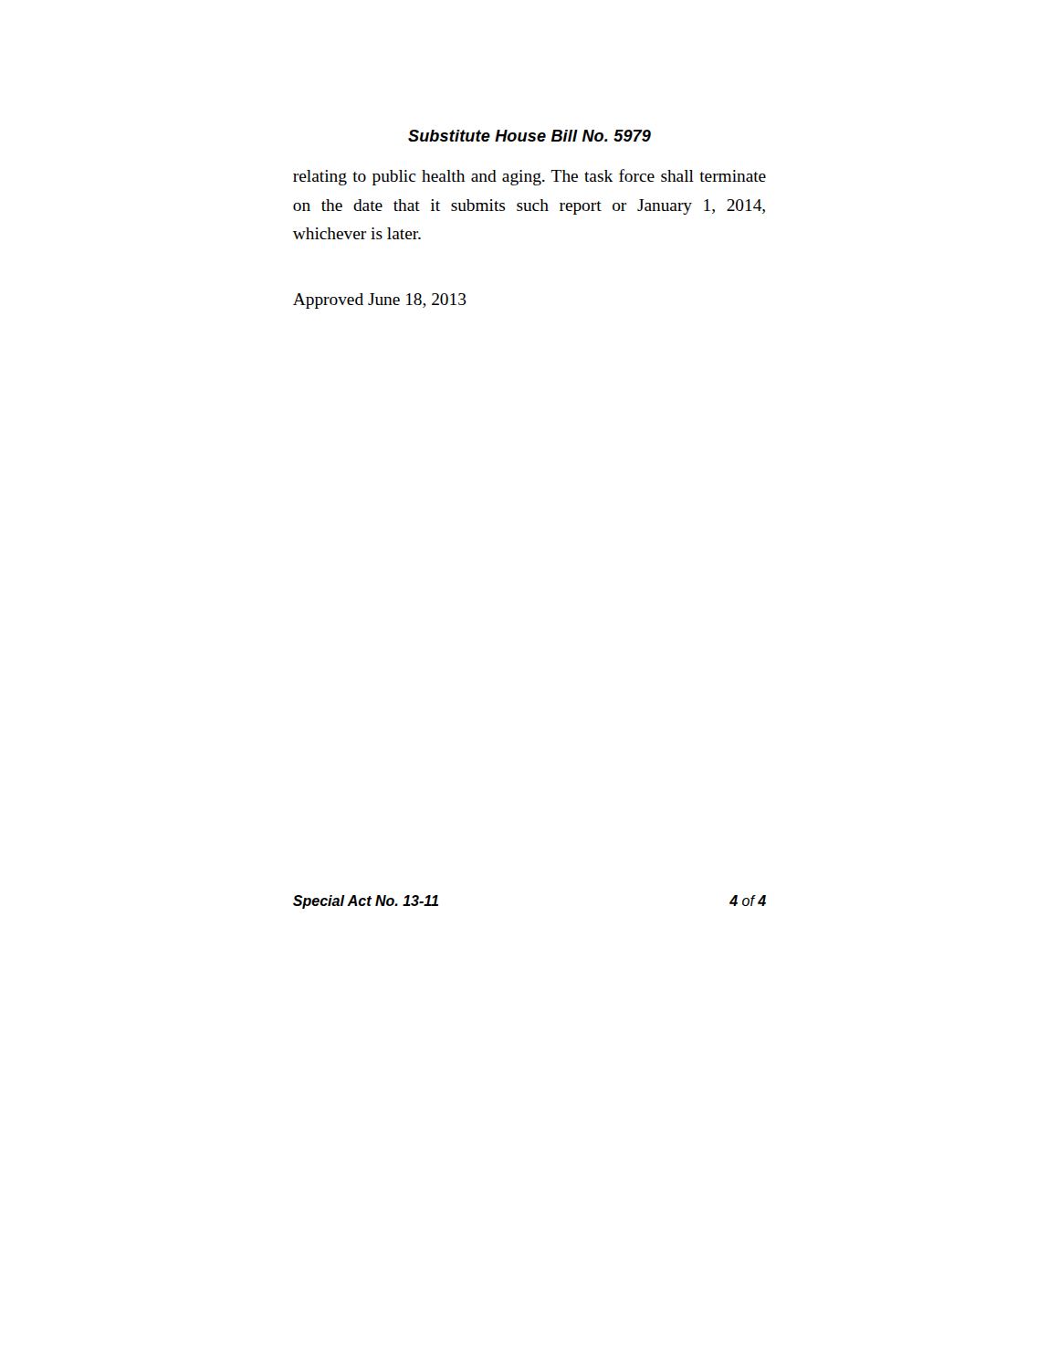Substitute House Bill No. 5979
relating to public health and aging. The task force shall terminate on the date that it submits such report or January 1, 2014, whichever is later.
Approved June 18, 2013
Special Act No. 13-11 4 of 4